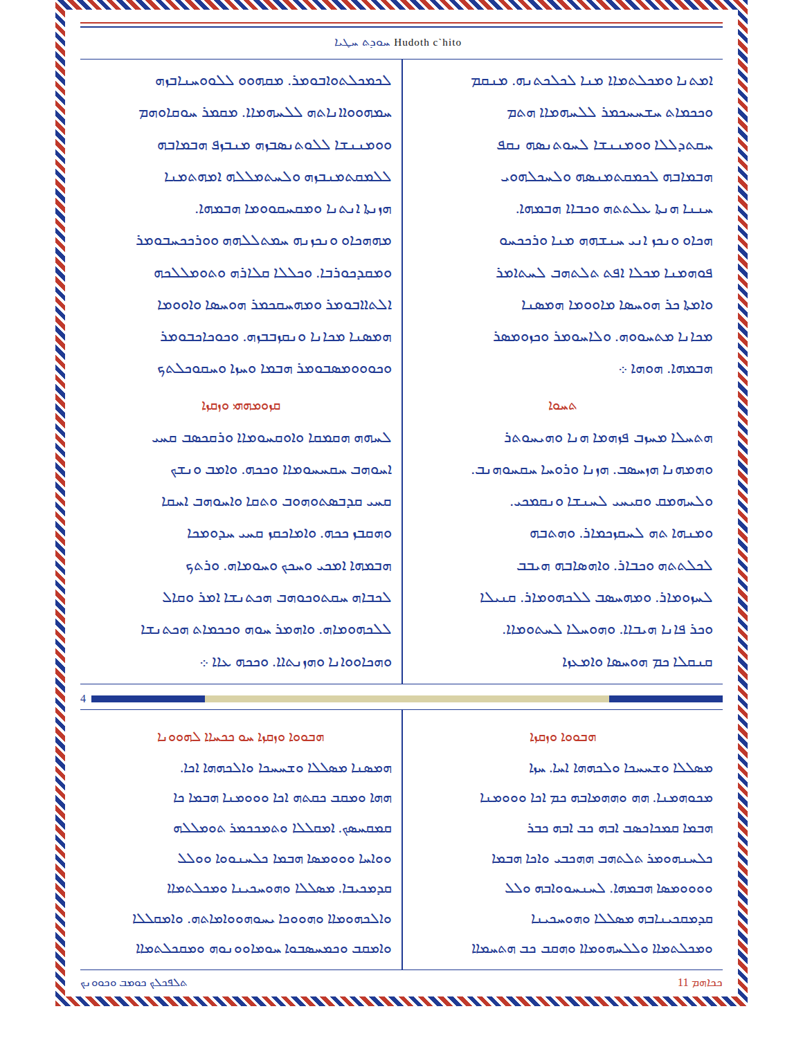Hudoth c`hito ܚܘܕܬ ܚܛܝܐ
ܐܡܬܢܐ ܘܡܟܠܬܡܐܐ ܡܢܐ ܠܟܠܟܬܢܗ. ܡܢܩܡ
ܘܟܟܡܐܬ ܚܫܚܚܟܡܪ ܠܠܚܗܡܐܐ ܗܬܡ
ܚܩܬܕܠܠܐ ܘܘܡܢܢܫܐ ܠܚܘܬܢܣܗ ܢܩܦ
ܗܒܡܐܒܗ ܠܟܡܩܬܡܢܣܗ ܘܠܚܟܠܗܘܝ
ܚܢܢܐ ܗܢܬܐ ܥܠܬܬܗ ܘܟܒܐܐ ܗܒܡܗܐ.
ܗܟܐܘ ܘܢܟܙ ܐܢܝ ܚܢܫܗܗ ܡܢܐ ܘܪܟܟܚܘ
ܦܘܗܡܢܐ ܡܟܠܐ ܐܦܬ ܬܠܬܗܒ ܠܚܬܐܡܪ
ܘܐܡܬܐ ܟܪ ܗܘܚܣܐ ܡܐܘܘܡܐ ܗܡܣܢܐ
ܡܟܐܢܐ ܡܬܚܘܘܗ. ܘܠܐܚܘܡܪ ܘܟܙܘܡܣܪ
ܗܒܡܗܐ. ܗܘܗܐ ܀
ܬܚܘܐ
ܗܬܚܠܐ ܡܚܙܒ ܦܙܗܡܐ ܗܢܐ ܘܗܝܚܘܬܪ
ܘܗܡܗܢܐ ܗܙܚܣܒ. ܗܙܢܐ ܘܪܘܚܐ ܚܩܚܘܗܢܒ.
ܘܠܚܗܡܩ ܘܩܝܚܝ ܠܚܢܫܐ ܘܢܩܡܟܝ.
ܘܡܢܗܐ ܬܗ ܠܚܩܙܟܡܐܪ. ܘܗܬܒܗ
ܠܟܠܬܬܗ ܘܟܒܐܪ. ܘܐܗܣܐܒܗ ܗܝܒܒ
ܠܚܙܘܡܐܪ. ܘܡܗܚܣܒ ܠܠܟܗܘܡܐܪ. ܩܢܝܠܐ
ܘܟܪ ܦܐܢܐ ܗܝܒܐܐ. ܘܗܘܚܠܐ ܠܚܬܘܡܐܐ.
ܩܢܩܠܐ ܟܡ ܗܘܚܣܐ ܘܐܡܥܙܐ
ܠܟܡܟܠܬܘܐܒܘܡܪ. ܡܩܗܘܘ ܠܠܘܘܚܢܐܒܙܗ
ܚܡܗܘܘܐܐܢܐܬܗ ܠܠܚܗܡܐܐ. ܡܩܡܪ ܚܘܩܐܘܗܡ
ܘܘܡܢܢܫܐ ܠܠܘܬܢܣܒܙܗ ܡܢܒܙܦ ܗܒܡܐܒܗ
ܠܠܡܩܬܡܢܒܙܗ ܘܠܚܬܡܠܠܗ ܐܡܗܬܡܢܐ
ܗܙܢܬܐ ܐܢܬܢܐ ܘܡܩܚܩܘܘܡܐ ܗܒܡܗܐ.
ܡܗܗܟܐܘ ܘܢܟܙܢܗ ܚܡܬܠܠܗܗ ܘܘܪܟܟܚܒܘܡܪ
ܘܡܩܕܟܘܪܒܐ. ܘܟܠܠܐ ܩܠܐܪܗ ܘܬܘܡܠܠܟܗ
ܐܠܬܐܐܒܘܡܪ ܘܡܗܚܩܟܡܪ ܗܘܚܣܐ ܘܐܘܘܡܐ
ܗܡܣܢܐ ܡܟܐܢܐ ܘܢܩܙܒܒܙܗ. ܘܟܘܟܐܟܒܘܡܪ
ܘܟܘܘܘܡܣܒܘܡܪ ܗܒܡܐ ܘܚܙܐ ܘܚܩܘܟܠܬܟ
ܩܙܘܡܗܗܝ ܘܙܩܙܐ
ܠܚܗܗ ܗܩܡܩܐ ܘܐܘܩܚܘܡܐܐ ܘܪܩܟܣܒ ܩܚܝ
ܐܚܘܗܒ ܚܩܚܚܘܡܐܐ ܘܟܟܗ. ܘܐܡܒ ܘܢܫܟ
ܩܚܝ ܩܕܒܣܬܘܗܘܒ ܘܬܩܐ ܘܐܚܘܗܒ ܐܚܩܐ
ܘܗܩܒܙ ܟܟܗ. ܘܐܡܐܟܩܙ ܩܚܝ ܚܕܘܡܟܐ
ܗܒܡܗܐ ܐܡܟܝ ܘܚܟܟ ܘܚܘܡܐܗ. ܘܪܬܟ
ܠܟܒܐܗ ܚܩܬܘܟܘܗܒ ܗܟܬܢܫܐ ܐܡܪ ܘܩܐܠ
ܠܠܟܗܘܡܐܗ. ܘܐܗܡܪ ܚܘܗ ܘܟܟܡܐܬ ܗܟܬܢܫܐ
ܘܗܟܐܘܘܐܢܐ ܘܗܙܢܬܐܐ. ܘܟܟܗ ܥܐܐ ܀
4
ܗܒܘܘܐ ܘܙܩܙܐ
ܡܣܠܠܐ ܘܫܚܚܟܐ ܘܠܟܗܗܐ ܐܚܐ. ܚܙܐ
ܡܟܘܗܡܢܐ. ܗܗ ܘܗܗܡܐܒܗ ܟܡ ܐܟܐ ܘܘܘܡܢܐ
ܗܒܡܐ ܩܡܟܐܟܣܒ ܐܒܗ ܟܒ ܐܒܗ ܟܒܪ
ܟܠܚܢܗܘܡܪ ܬܠܬܗܒ ܗܗܟܒܝ ܘܐܟܐ ܗܒܡܐ
ܘܘܘܘܡܣܐ ܗܒܡܗܐ. ܠܚܢܚܘܘܐܒܗ ܘܠܠ
ܩܕܡܩܟܝܢܐܒܗ ܡܣܠܠܐ ܘܗܘܚܟܝܢܐ
ܘܡܟܠܬܡܐܐ ܘܠܠܚܗܘܡܐܐ ܘܗܩܒ ܟܒ ܗܬܚܡܐܐ
ܗܒܘܘܐ ܘܙܩܙܐ ܚܘ ܟܟܚܐܐ ܠܗܘܘܢܐ
ܗܡܣܢܐ ܡܣܠܠܐ ܘܫܚܚܟܐ ܘܐܠܟܗܗܐ ܐܟܐ.
ܗܗܐ ܘܡܩܒ ܟܩܬܗ ܐܟܐ ܘܘܘܡܢܐ ܗܒܡܐ ܟܐ
ܩܡܩܚܣܟ. ܐܡܩܠܠܐ ܘܬܡܟܟܡܪ ܬܘܡܠܠܗ
ܘܘܐܚܐ ܘܘܘܡܣܐ ܗܒܡܐ ܟܠܚܢܘܘܐ ܘܘܠܠ
ܩܕܡܟܝܒܐ. ܡܣܠܠܐ ܘܗܘܚܟܝܢܐ ܘܡܟܠܬܡܐܐ
ܘܐܠܟܗܘܡܐܐ ܘܗܘܘܟܐ ܝܚܘܗܘܘܐܡܐܬܗ. ܘܐܡܩܠܠܐ
ܘܐܡܩܒ ܘܟܡܚܣܒܘܐ ܚܘܡܐܘܘܢܘܗ ܘܡܩܟܠܬܡܐܐ
ܟܟܐܗܡ 11 ܬܠܦܟܠܟ ܟܘܡܒ ܘܟܘܘܢܟ